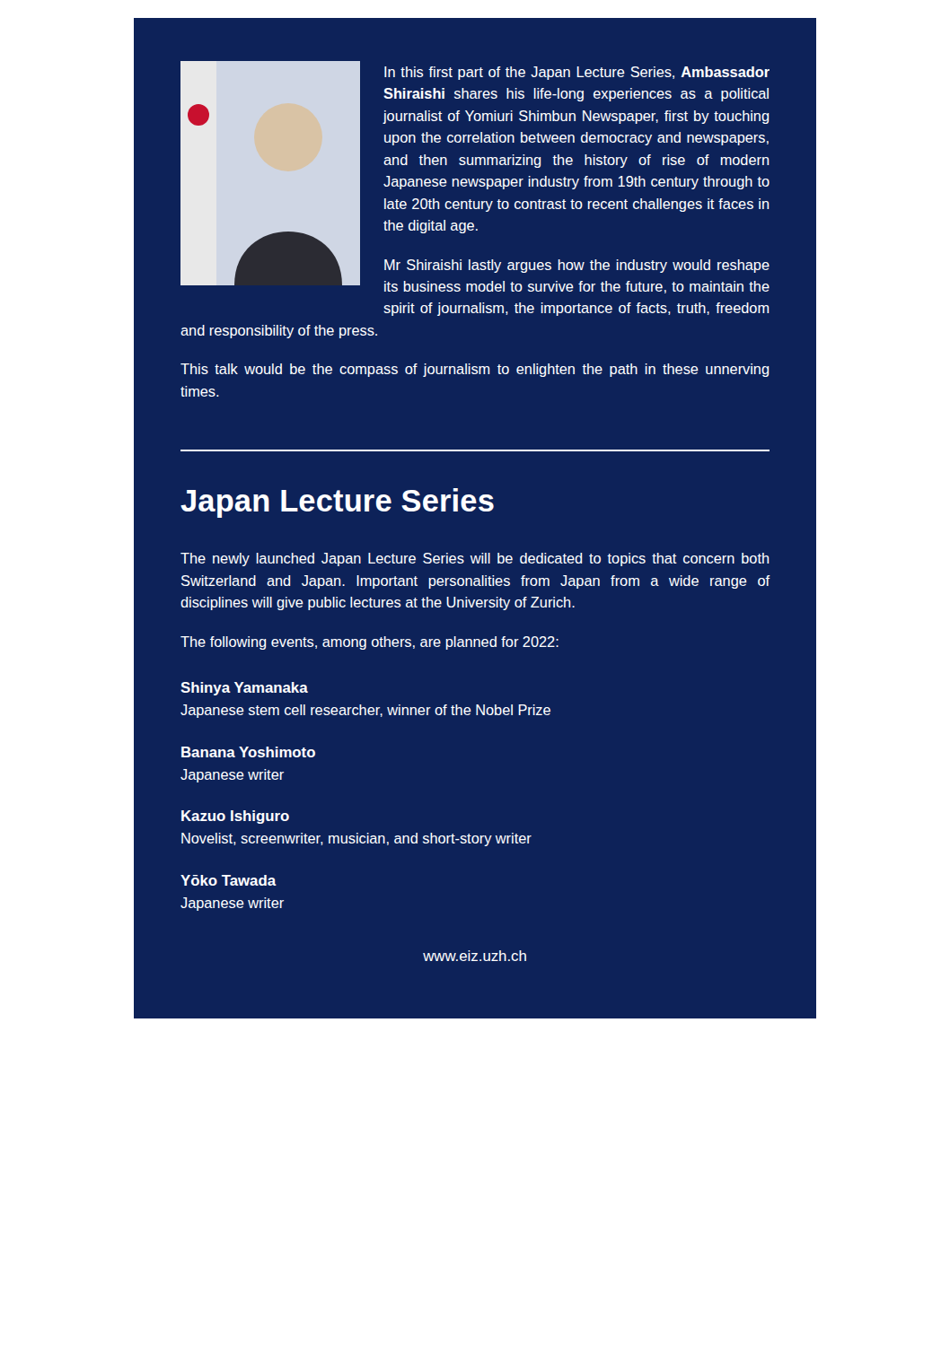In this first part of the Japan Lecture Series, Ambassador Shiraishi shares his life-long experiences as a political journalist of Yomiuri Shimbun Newspaper, first by touching upon the correlation between democracy and newspapers, and then summarizing the history of rise of modern Japanese newspaper industry from 19th century through to late 20th century to contrast to recent challenges it faces in the digital age.
Mr Shiraishi lastly argues how the industry would reshape its business model to survive for the future, to maintain the spirit of journalism, the importance of facts, truth, freedom and responsibility of the press.
This talk would be the compass of journalism to enlighten the path in these unnerving times.
Japan Lecture Series
The newly launched Japan Lecture Series will be dedicated to topics that concern both Switzerland and Japan. Important personalities from Japan from a wide range of disciplines will give public lectures at the University of Zurich.
The following events, among others, are planned for 2022:
Shinya Yamanaka
Japanese stem cell researcher, winner of the Nobel Prize
Banana Yoshimoto
Japanese writer
Kazuo Ishiguro
Novelist, screenwriter, musician, and short-story writer
Yōko Tawada
Japanese writer
www.eiz.uzh.ch